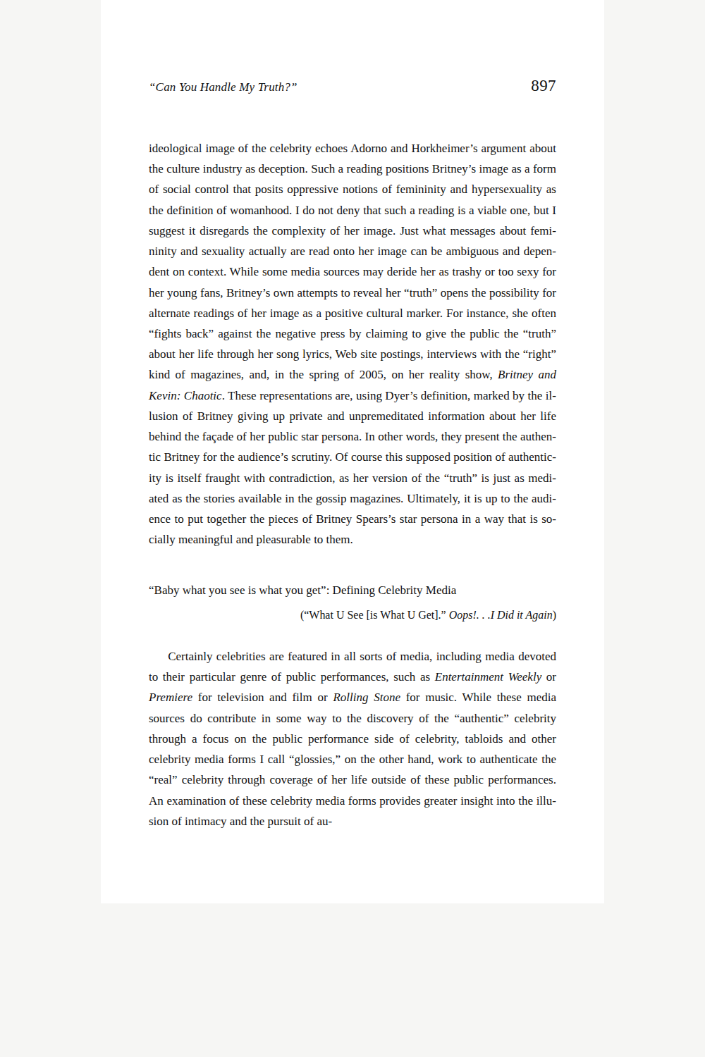“Can You Handle My Truth?” 897
ideological image of the celebrity echoes Adorno and Horkheimer’s argument about the culture industry as deception. Such a reading positions Britney’s image as a form of social control that posits oppressive notions of femininity and hypersexuality as the definition of womanhood. I do not deny that such a reading is a viable one, but I suggest it disregards the complexity of her image. Just what messages about femininity and sexuality actually are read onto her image can be ambiguous and dependent on context. While some media sources may deride her as trashy or too sexy for her young fans, Britney’s own attempts to reveal her “truth” opens the possibility for alternate readings of her image as a positive cultural marker. For instance, she often “fights back” against the negative press by claiming to give the public the “truth” about her life through her song lyrics, Web site postings, interviews with the “right” kind of magazines, and, in the spring of 2005, on her reality show, Britney and Kevin: Chaotic. These representations are, using Dyer’s definition, marked by the illusion of Britney giving up private and unpremeditated information about her life behind the façade of her public star persona. In other words, they present the authentic Britney for the audience’s scrutiny. Of course this supposed position of authenticity is itself fraught with contradiction, as her version of the “truth” is just as mediated as the stories available in the gossip magazines. Ultimately, it is up to the audience to put together the pieces of Britney Spears’s star persona in a way that is socially meaningful and pleasurable to them.
“Baby what you see is what you get”: Defining Celebrity Media
(“What U See [is What U Get].” Oops!. . .I Did it Again)
Certainly celebrities are featured in all sorts of media, including media devoted to their particular genre of public performances, such as Entertainment Weekly or Premiere for television and film or Rolling Stone for music. While these media sources do contribute in some way to the discovery of the “authentic” celebrity through a focus on the public performance side of celebrity, tabloids and other celebrity media forms I call “glossies,” on the other hand, work to authenticate the “real” celebrity through coverage of her life outside of these public performances. An examination of these celebrity media forms provides greater insight into the illusion of intimacy and the pursuit of au-